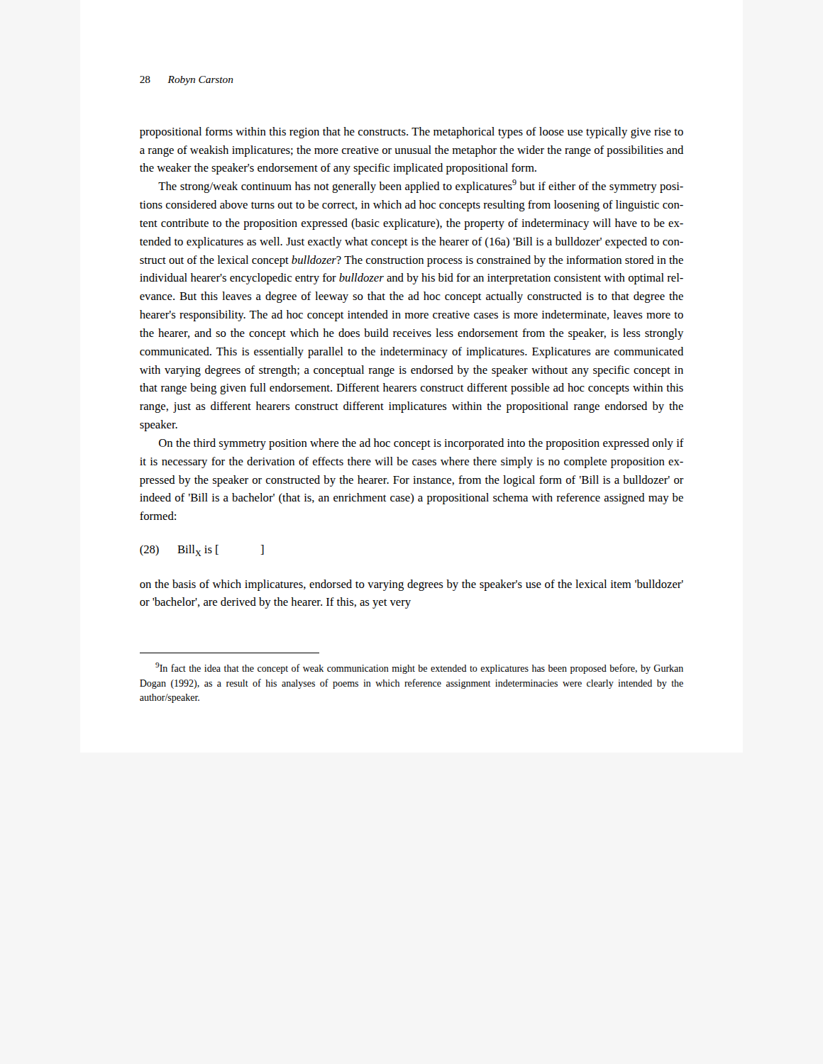28 Robyn Carston
propositional forms within this region that he constructs. The metaphorical types of loose use typically give rise to a range of weakish implicatures; the more creative or unusual the metaphor the wider the range of possibilities and the weaker the speaker's endorsement of any specific implicated propositional form.
The strong/weak continuum has not generally been applied to explicatures9 but if either of the symmetry positions considered above turns out to be correct, in which ad hoc concepts resulting from loosening of linguistic content contribute to the proposition expressed (basic explicature), the property of indeterminacy will have to be extended to explicatures as well. Just exactly what concept is the hearer of (16a) 'Bill is a bulldozer' expected to construct out of the lexical concept bulldozer? The construction process is constrained by the information stored in the individual hearer's encyclopedic entry for bulldozer and by his bid for an interpretation consistent with optimal relevance. But this leaves a degree of leeway so that the ad hoc concept actually constructed is to that degree the hearer's responsibility. The ad hoc concept intended in more creative cases is more indeterminate, leaves more to the hearer, and so the concept which he does build receives less endorsement from the speaker, is less strongly communicated. This is essentially parallel to the indeterminacy of implicatures. Explicatures are communicated with varying degrees of strength; a conceptual range is endorsed by the speaker without any specific concept in that range being given full endorsement. Different hearers construct different possible ad hoc concepts within this range, just as different hearers construct different implicatures within the propositional range endorsed by the speaker.
On the third symmetry position where the ad hoc concept is incorporated into the proposition expressed only if it is necessary for the derivation of effects there will be cases where there simply is no complete proposition expressed by the speaker or constructed by the hearer. For instance, from the logical form of 'Bill is a bulldozer' or indeed of 'Bill is a bachelor' (that is, an enrichment case) a propositional schema with reference assigned may be formed:
(28) BillX is [ ]
on the basis of which implicatures, endorsed to varying degrees by the speaker's use of the lexical item 'bulldozer' or 'bachelor', are derived by the hearer. If this, as yet very
9In fact the idea that the concept of weak communication might be extended to explicatures has been proposed before, by Gurkan Dogan (1992), as a result of his analyses of poems in which reference assignment indeterminacies were clearly intended by the author/speaker.